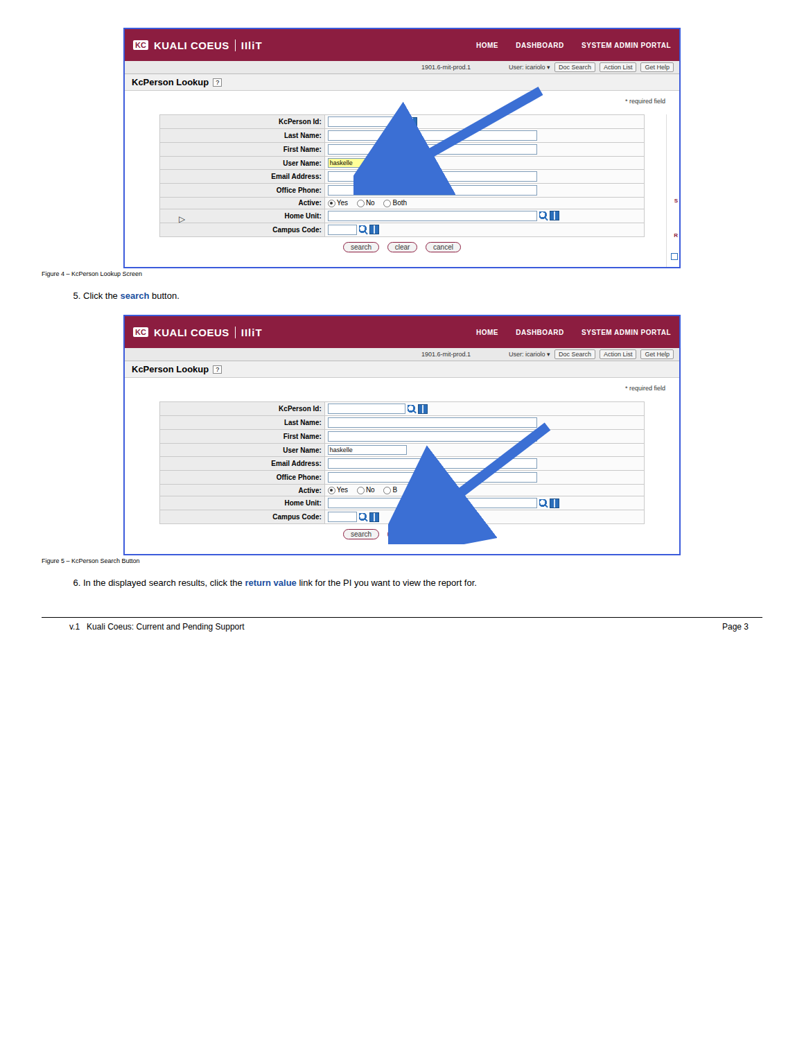KC KUALI COEUS IIliT
HOME DASHBOARD SYSTEM ADMIN PORTAL
1901.6-mit-prod.1 User: icariolo ▾ Doc Search Action List Get Help
KcPerson Lookup ?
S
R
* required field
| KcPerson Id: | |
| Last Name: | |
| First Name: | |
| User Name: | haskelle |
| Email Address: | |
| Office Phone: | |
| Active: | Yes No Both |
| Home Unit: | |
| Campus Code: | |
search clear cancel
▷
Figure 4 – KcPerson Lookup Screen
Click the search button.
KC KUALI COEUS IIliT
HOME DASHBOARD SYSTEM ADMIN PORTAL
1901.6-mit-prod.1 User: icariolo ▾ Doc Search Action List Get Help
KcPerson Lookup ?
* required field
| KcPerson Id: | |
| Last Name: | |
| First Name: | |
| User Name: | haskelle |
| Email Address: | |
| Office Phone: | |
| Active: | Yes No B |
| Home Unit: | |
| Campus Code: | |
search clear cancel
Figure 5 – KcPerson Search Button
In the displayed search results, click the return value link for the PI you want to view the report for.
v.1 Kuali Coeus: Current and Pending Support
Page 3